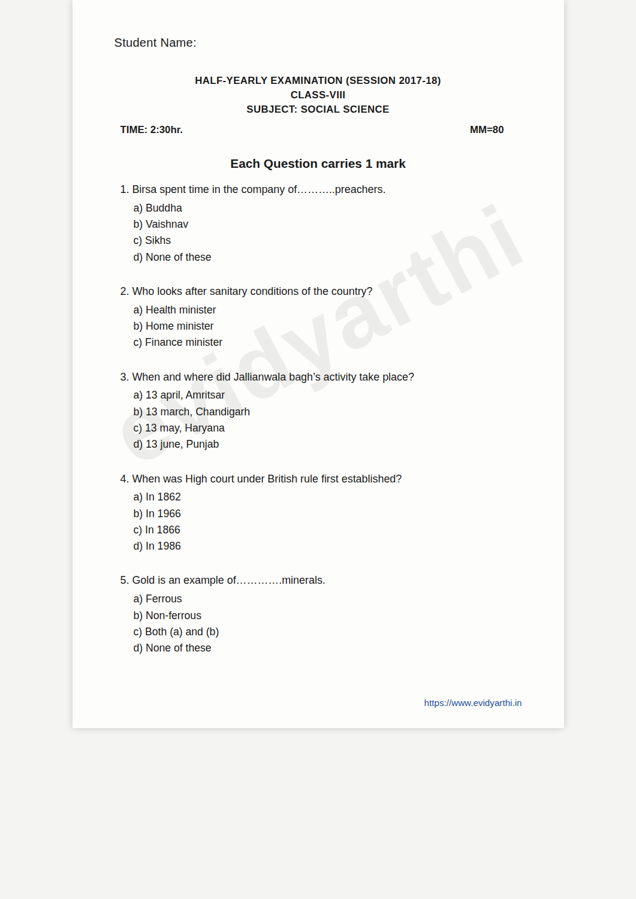evidyarthi
Student Name:
HALF-YEARLY EXAMINATION (SESSION 2017-18)
CLASS-VIII
SUBJECT: SOCIAL SCIENCE
TIME: 2:30hr. MM=80
Each Question carries 1 mark
Birsa spent time in the company of………..preachers.
Buddha
Vaishnav
Sikhs
None of these
Who looks after sanitary conditions of the country?
Health minister
Home minister
Finance minister
When and where did Jallianwala bagh’s activity take place?
13 april, Amritsar
13 march, Chandigarh
13 may, Haryana
13 june, Punjab
When was High court under British rule first established?
In 1862
In 1966
In 1866
In 1986
Gold is an example of………….minerals.
Ferrous
Non-ferrous
Both (a) and (b)
None of these
https://www.evidyarthi.in